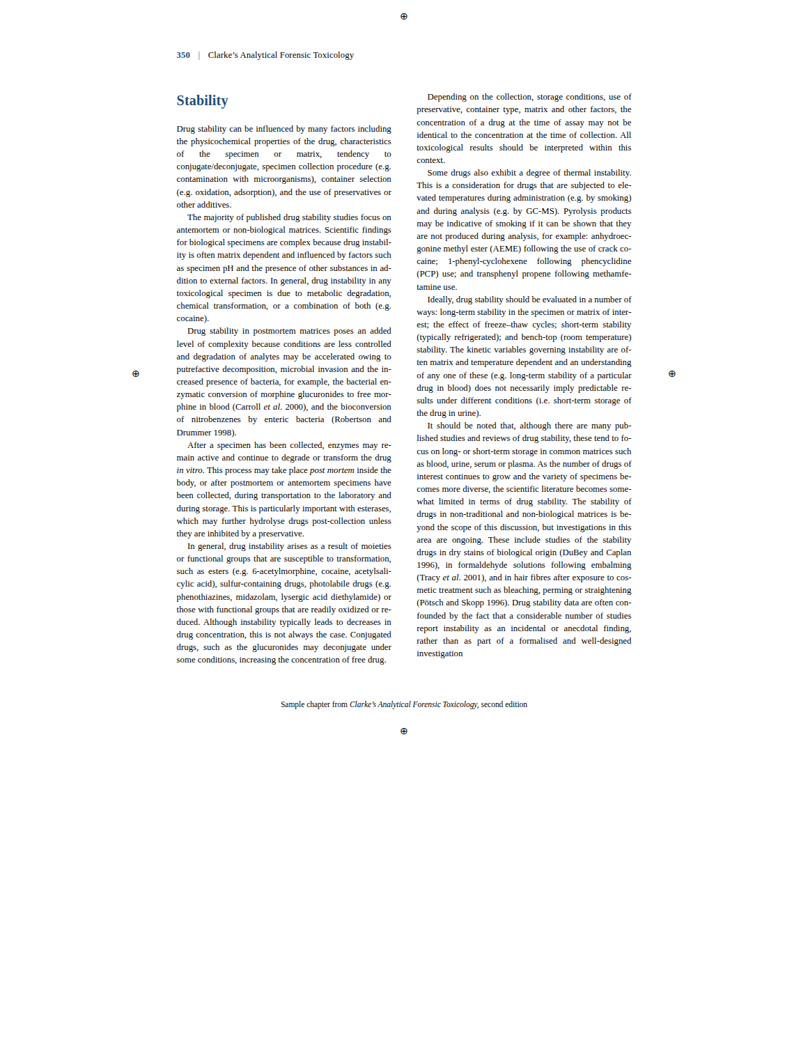⊕
⊕
⊕
⊕
350|Clarke’s Analytical Forensic Toxicology
Stability
Drug stability can be influenced by many factors including the physicochemical properties of the drug, characteristics of the specimen or matrix, tendency to conjugate/deconjugate, specimen collection procedure (e.g. contamination with microorganisms), container selection (e.g. oxidation, adsorption), and the use of preservatives or other additives.
The majority of published drug stability studies focus on antemortem or non-biological matrices. Scientific findings for biological specimens are complex because drug instability is often matrix dependent and influenced by factors such as specimen pH and the presence of other substances in addition to external factors. In general, drug instability in any toxicological specimen is due to metabolic degradation, chemical transformation, or a combination of both (e.g. cocaine).
Drug stability in postmortem matrices poses an added level of complexity because conditions are less controlled and degradation of analytes may be accelerated owing to putrefactive decomposition, microbial invasion and the increased presence of bacteria, for example, the bacterial enzymatic conversion of morphine glucuronides to free morphine in blood (Carroll et al. 2000), and the bioconversion of nitrobenzenes by enteric bacteria (Robertson and Drummer 1998).
After a specimen has been collected, enzymes may remain active and continue to degrade or transform the drug in vitro. This process may take place post mortem inside the body, or after postmortem or antemortem specimens have been collected, during transportation to the laboratory and during storage. This is particularly important with esterases, which may further hydrolyse drugs post-collection unless they are inhibited by a preservative.
In general, drug instability arises as a result of moieties or functional groups that are susceptible to transformation, such as esters (e.g. 6-acetylmorphine, cocaine, acetylsalicylic acid), sulfur-containing drugs, photolabile drugs (e.g. phenothiazines, midazolam, lysergic acid diethylamide) or those with functional groups that are readily oxidized or reduced. Although instability typically leads to decreases in drug concentration, this is not always the case. Conjugated drugs, such as the glucuronides may deconjugate under some conditions, increasing the concentration of free drug.
Depending on the collection, storage conditions, use of preservative, container type, matrix and other factors, the concentration of a drug at the time of assay may not be identical to the concentration at the time of collection. All toxicological results should be interpreted within this context.
Some drugs also exhibit a degree of thermal instability. This is a consideration for drugs that are subjected to elevated temperatures during administration (e.g. by smoking) and during analysis (e.g. by GC-MS). Pyrolysis products may be indicative of smoking if it can be shown that they are not produced during analysis, for example: anhydroecgonine methyl ester (AEME) following the use of crack cocaine; 1-phenyl-cyclohexene following phencyclidine (PCP) use; and transphenyl propene following methamfetamine use.
Ideally, drug stability should be evaluated in a number of ways: long-term stability in the specimen or matrix of interest; the effect of freeze–thaw cycles; short-term stability (typically refrigerated); and bench-top (room temperature) stability. The kinetic variables governing instability are often matrix and temperature dependent and an understanding of any one of these (e.g. long-term stability of a particular drug in blood) does not necessarily imply predictable results under different conditions (i.e. short-term storage of the drug in urine).
It should be noted that, although there are many published studies and reviews of drug stability, these tend to focus on long- or short-term storage in common matrices such as blood, urine, serum or plasma. As the number of drugs of interest continues to grow and the variety of specimens becomes more diverse, the scientific literature becomes somewhat limited in terms of drug stability. The stability of drugs in non-traditional and non-biological matrices is beyond the scope of this discussion, but investigations in this area are ongoing. These include studies of the stability drugs in dry stains of biological origin (DuBey and Caplan 1996), in formaldehyde solutions following embalming (Tracy et al. 2001), and in hair fibres after exposure to cosmetic treatment such as bleaching, perming or straightening (Pötsch and Skopp 1996). Drug stability data are often confounded by the fact that a considerable number of studies report instability as an incidental or anecdotal finding, rather than as part of a formalised and well-designed investigation
Sample chapter from Clarke’s Analytical Forensic Toxicology, second edition